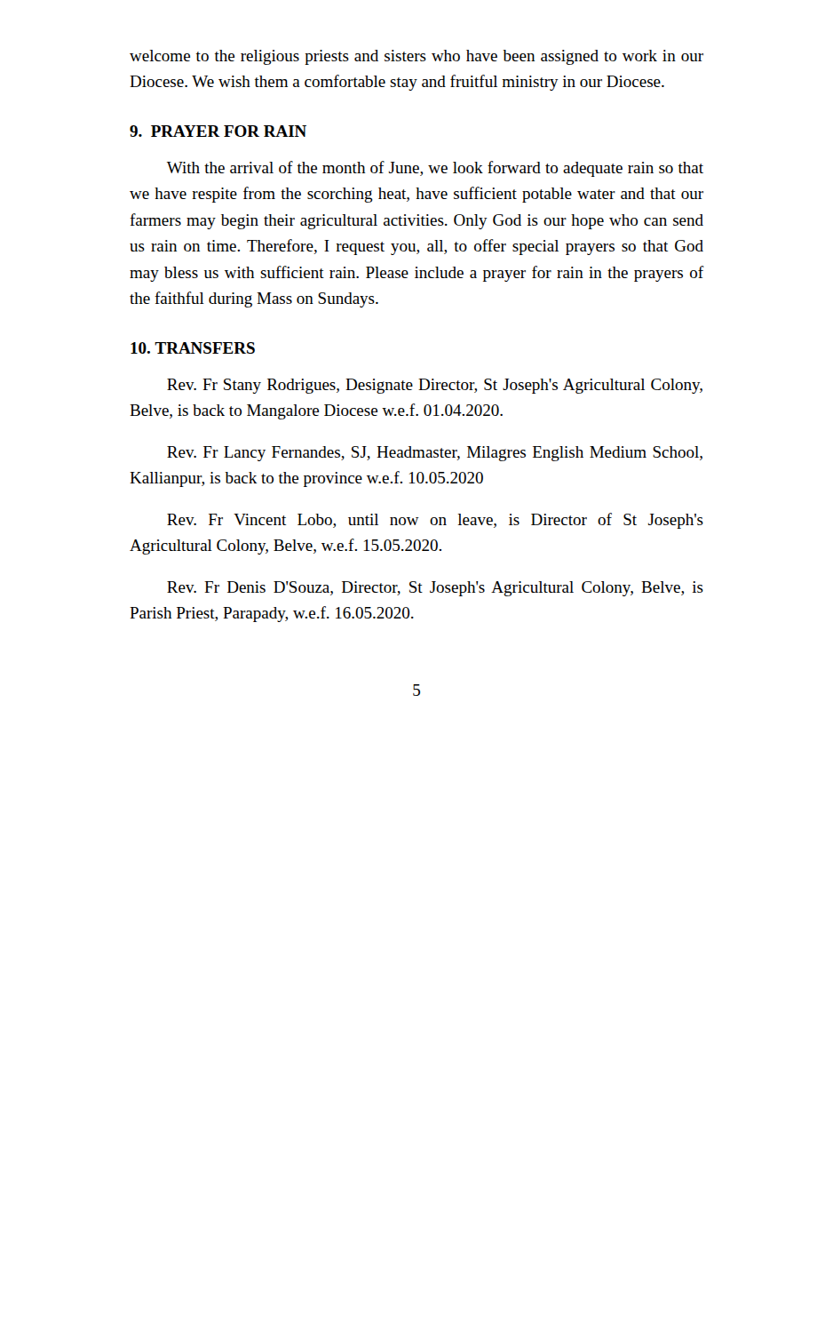welcome to the religious priests and sisters who have been assigned to work in our Diocese. We wish them a comfortable stay and fruitful ministry in our Diocese.
9. PRAYER FOR RAIN
With the arrival of the month of June, we look forward to adequate rain so that we have respite from the scorching heat, have sufficient potable water and that our farmers may begin their agricultural activities. Only God is our hope who can send us rain on time. Therefore, I request you, all, to offer special prayers so that God may bless us with sufficient rain. Please include a prayer for rain in the prayers of the faithful during Mass on Sundays.
10. TRANSFERS
Rev. Fr Stany Rodrigues, Designate Director, St Joseph's Agricultural Colony, Belve, is back to Mangalore Diocese w.e.f. 01.04.2020.
Rev. Fr Lancy Fernandes, SJ, Headmaster, Milagres English Medium School, Kallianpur, is back to the province w.e.f. 10.05.2020
Rev. Fr Vincent Lobo, until now on leave, is Director of St Joseph's Agricultural Colony, Belve, w.e.f. 15.05.2020.
Rev. Fr Denis D'Souza, Director, St Joseph's Agricultural Colony, Belve, is Parish Priest, Parapady, w.e.f. 16.05.2020.
5